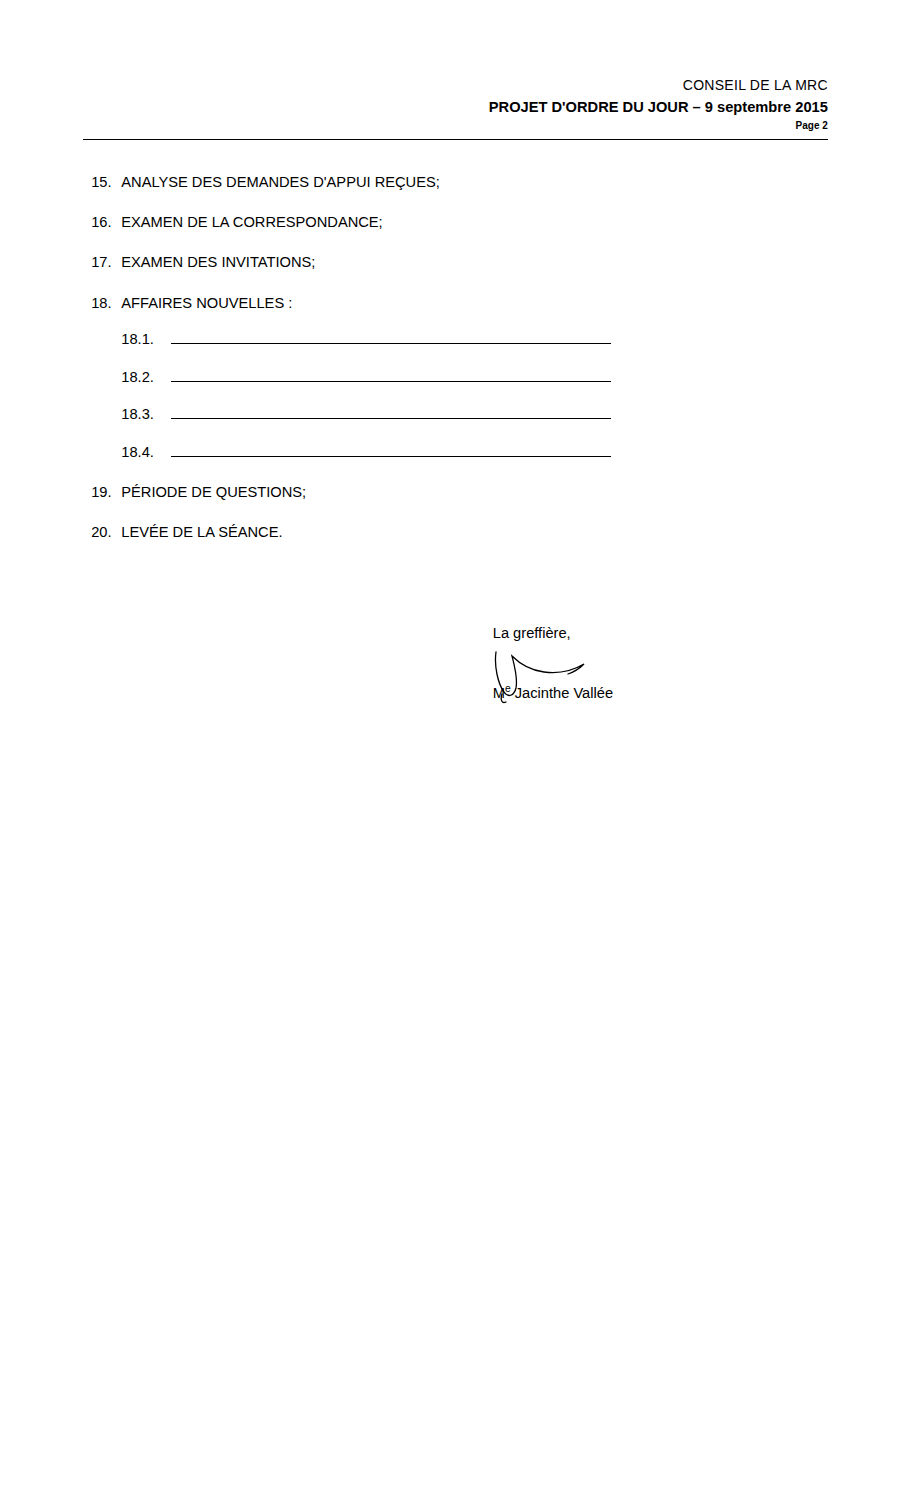CONSEIL DE LA MRC
PROJET D'ORDRE DU JOUR – 9 septembre 2015
Page 2
15. ANALYSE DES DEMANDES D'APPUI REÇUES;
16. EXAMEN DE LA CORRESPONDANCE;
17. EXAMEN DES INVITATIONS;
18. AFFAIRES NOUVELLES :
18.1.
18.2.
18.3.
18.4.
19. PÉRIODE DE QUESTIONS;
20. LEVÉE DE LA SÉANCE.
La greffière,
Me Jacinthe Vallée